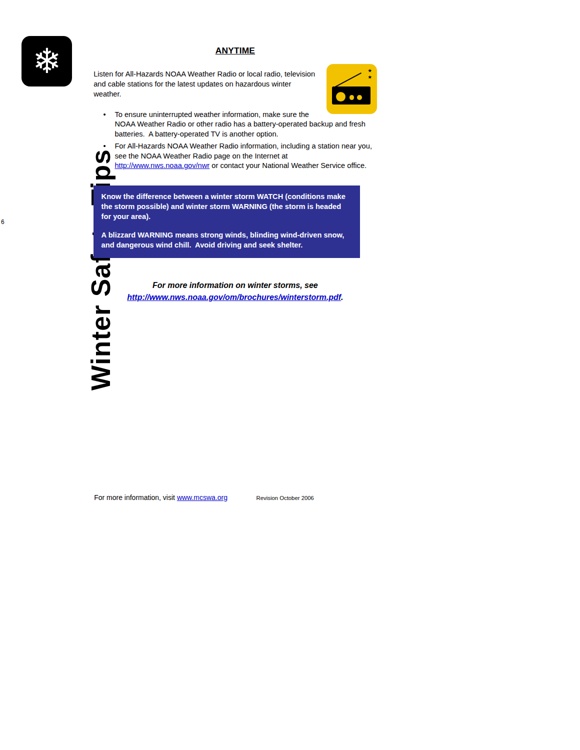❄
Winter Safety Tips
6
ANYTIME
⋆
⋆
Listen for All-Hazards NOAA Weather Radio or local radio, television and cable stations for the latest updates on hazardous winter weather.
To ensure uninterrupted weather information, make sure the NOAA Weather Radio or other radio has a battery-operated backup and fresh batteries. A battery-operated TV is another option.
For All-Hazards NOAA Weather Radio information, including a station near you, see the NOAA Weather Radio page on the Internet at http://www.nws.noaa.gov/nwr or contact your National Weather Service office.
Know the difference between a winter storm WATCH (conditions make the storm possible) and winter storm WARNING (the storm is headed for your area).
A blizzard WARNING means strong winds, blinding wind-driven snow, and dangerous wind chill. Avoid driving and seek shelter.
For more information on winter storms, see
http://www.nws.noaa.gov/om/brochures/winterstorm.pdf.
For more information, visit www.mcswa.org Revision October 2006